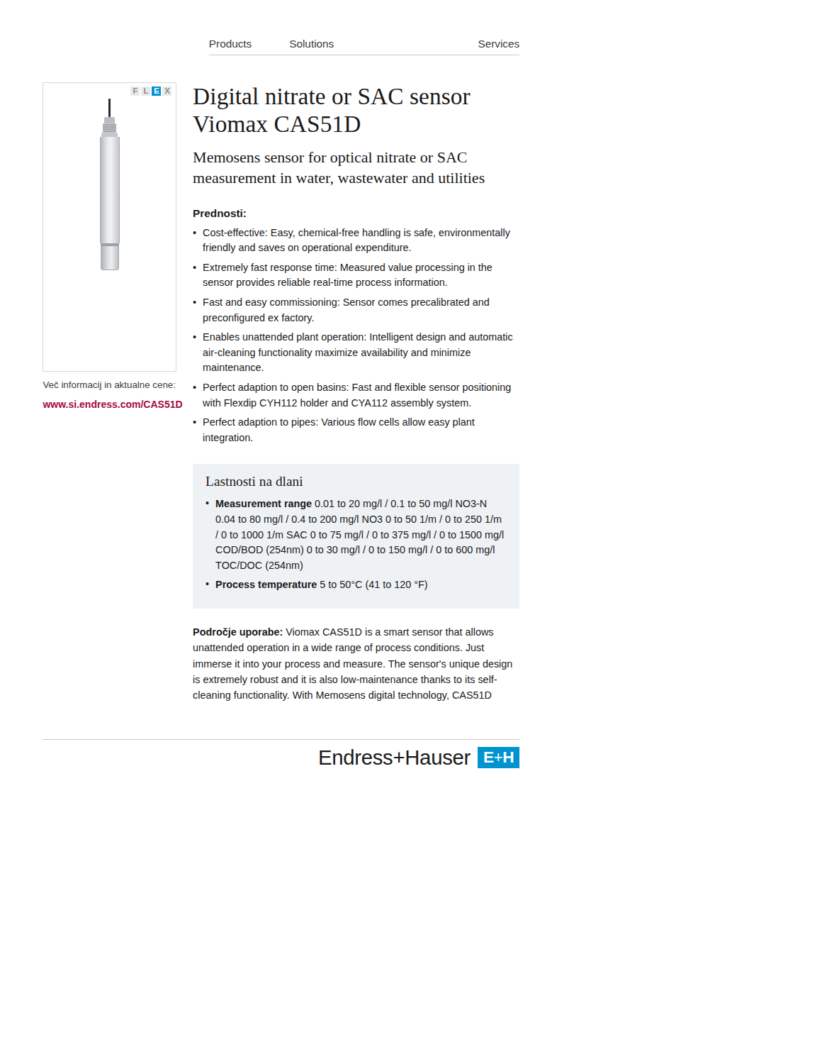Products Solutions Services
FLEX
Več informacij in aktualne cene: www.si.endress.com/CAS51D
Digital nitrate or SAC sensor Viomax CAS51D
Memosens sensor for optical nitrate or SAC measurement in water, wastewater and utilities
Prednosti:
Cost-effective: Easy, chemical-free handling is safe, environmentally friendly and saves on operational expenditure.
Extremely fast response time: Measured value processing in the sensor provides reliable real-time process information.
Fast and easy commissioning: Sensor comes precalibrated and preconfigured ex factory.
Enables unattended plant operation: Intelligent design and automatic air-cleaning functionality maximize availability and minimize maintenance.
Perfect adaption to open basins: Fast and flexible sensor positioning with Flexdip CYH112 holder and CYA112 assembly system.
Perfect adaption to pipes: Various flow cells allow easy plant integration.
Lastnosti na dlani
Measurement range 0.01 to 20 mg/l / 0.1 to 50 mg/l NO3-N 0.04 to 80 mg/l / 0.4 to 200 mg/l NO3 0 to 50 1/m / 0 to 250 1/m / 0 to 1000 1/m SAC 0 to 75 mg/l / 0 to 375 mg/l / 0 to 1500 mg/l COD/BOD (254nm) 0 to 30 mg/l / 0 to 150 mg/l / 0 to 600 mg/l TOC/DOC (254nm)
Process temperature 5 to 50°C (41 to 120 °F)
Področje uporabe: Viomax CAS51D is a smart sensor that allows unattended operation in a wide range of process conditions. Just immerse it into your process and measure. The sensor's unique design is extremely robust and it is also low-maintenance thanks to its self-cleaning functionality. With Memosens digital technology, CAS51D
Endress+Hauser E+H